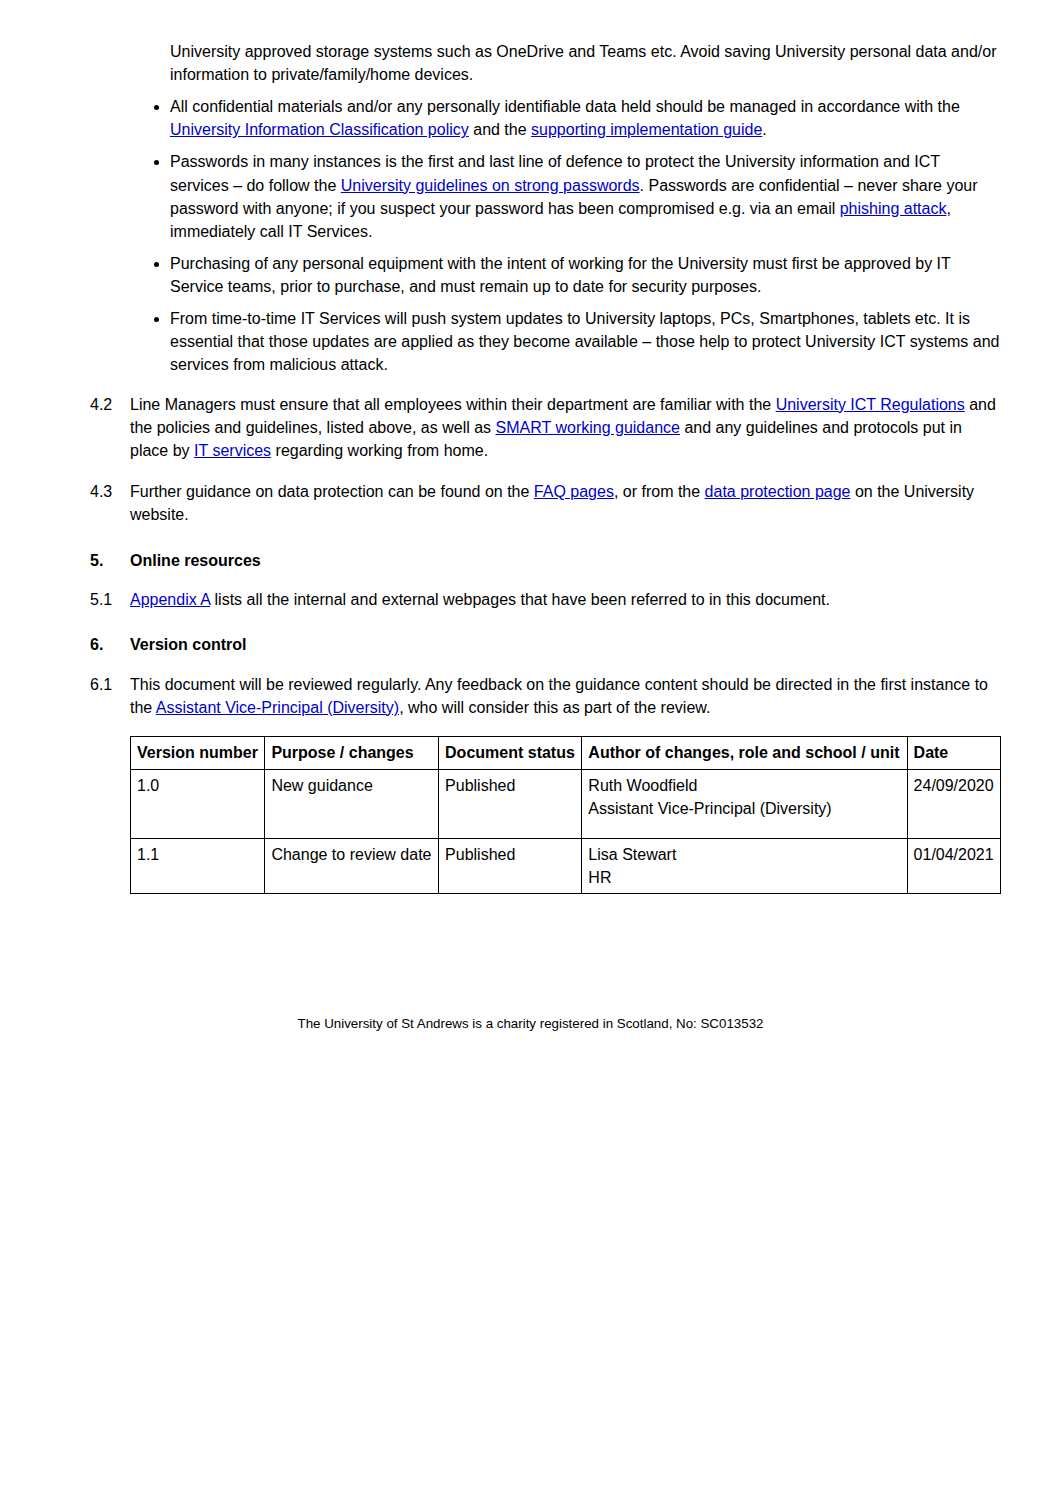University approved storage systems such as OneDrive and Teams etc. Avoid saving University personal data and/or information to private/family/home devices.
All confidential materials and/or any personally identifiable data held should be managed in accordance with the University Information Classification policy and the supporting implementation guide.
Passwords in many instances is the first and last line of defence to protect the University information and ICT services – do follow the University guidelines on strong passwords. Passwords are confidential – never share your password with anyone; if you suspect your password has been compromised e.g. via an email phishing attack, immediately call IT Services.
Purchasing of any personal equipment with the intent of working for the University must first be approved by IT Service teams, prior to purchase, and must remain up to date for security purposes.
From time-to-time IT Services will push system updates to University laptops, PCs, Smartphones, tablets etc. It is essential that those updates are applied as they become available – those help to protect University ICT systems and services from malicious attack.
4.2
Line Managers must ensure that all employees within their department are familiar with the University ICT Regulations and the policies and guidelines, listed above, as well as SMART working guidance and any guidelines and protocols put in place by IT services regarding working from home.
4.3
Further guidance on data protection can be found on the FAQ pages, or from the data protection page on the University website.
5. Online resources
5.1
Appendix A lists all the internal and external webpages that have been referred to in this document.
6. Version control
6.1
This document will be reviewed regularly. Any feedback on the guidance content should be directed in the first instance to the Assistant Vice-Principal (Diversity), who will consider this as part of the review.
| Version number | Purpose / changes | Document status | Author of changes, role and school / unit | Date |
| --- | --- | --- | --- | --- |
| 1.0 | New guidance | Published | Ruth Woodfield Assistant Vice-Principal (Diversity) | 24/09/2020 |
| 1.1 | Change to review date | Published | Lisa Stewart HR | 01/04/2021 |
The University of St Andrews is a charity registered in Scotland, No: SC013532